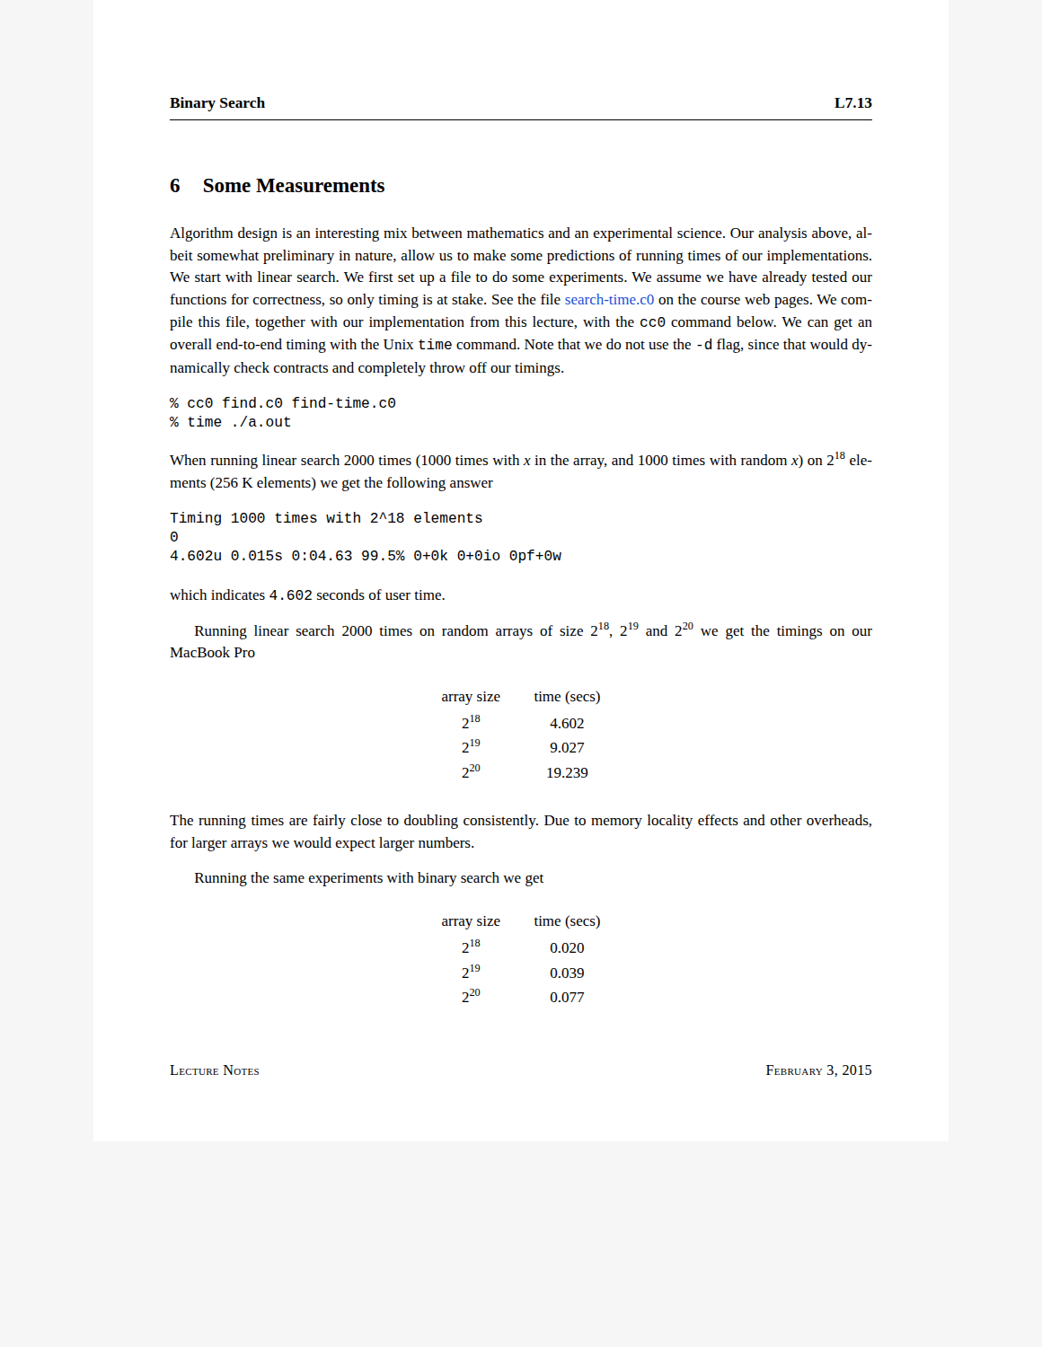Binary Search L7.13
6 Some Measurements
Algorithm design is an interesting mix between mathematics and an experimental science. Our analysis above, albeit somewhat preliminary in nature, allow us to make some predictions of running times of our implementations. We start with linear search. We first set up a file to do some experiments. We assume we have already tested our functions for correctness, so only timing is at stake. See the file search-time.c0 on the course web pages. We compile this file, together with our implementation from this lecture, with the cc0 command below. We can get an overall end-to-end timing with the Unix time command. Note that we do not use the -d flag, since that would dynamically check contracts and completely throw off our timings.
% cc0 find.c0 find-time.c0
% time ./a.out
When running linear search 2000 times (1000 times with x in the array, and 1000 times with random x) on 218 elements (256 K elements) we get the following answer
Timing 1000 times with 2^18 elements
0
4.602u 0.015s 0:04.63 99.5% 0+0k 0+0io 0pf+0w
which indicates 4.602 seconds of user time.
Running linear search 2000 times on random arrays of size 218, 219 and 220 we get the timings on our MacBook Pro
| array size | time (secs) |
| --- | --- |
| 2 18 | 4.602 |
| 2 19 | 9.027 |
| 2 20 | 19.239 |
The running times are fairly close to doubling consistently. Due to memory locality effects and other overheads, for larger arrays we would expect larger numbers.
Running the same experiments with binary search we get
| array size | time (secs) |
| --- | --- |
| 2 18 | 0.020 |
| 2 19 | 0.039 |
| 2 20 | 0.077 |
Lecture Notes February 3, 2015